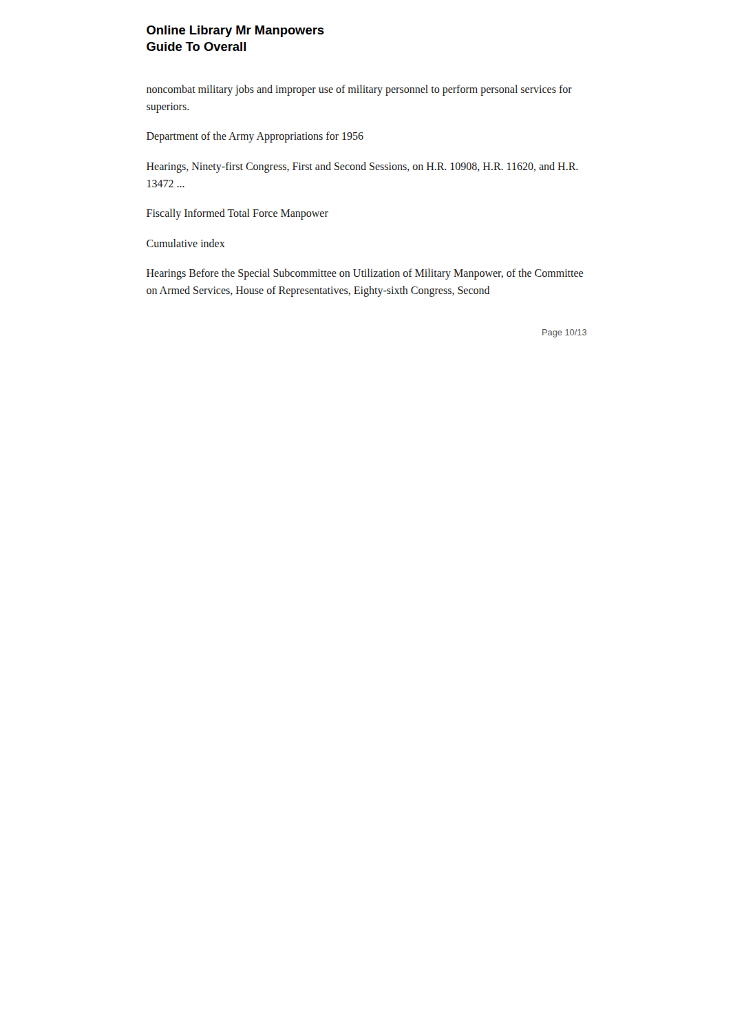Online Library Mr Manpowers Guide To Overall
noncombat military jobs and improper use of military personnel to perform personal services for superiors.
Department of the Army Appropriations for 1956
Hearings, Ninety-first Congress, First and Second Sessions, on H.R. 10908, H.R. 11620, and H.R. 13472 ...
Fiscally Informed Total Force Manpower
Cumulative index
Hearings Before the Special Subcommittee on Utilization of Military Manpower, of the Committee on Armed Services, House of Representatives, Eighty-sixth Congress, Second
Page 10/13